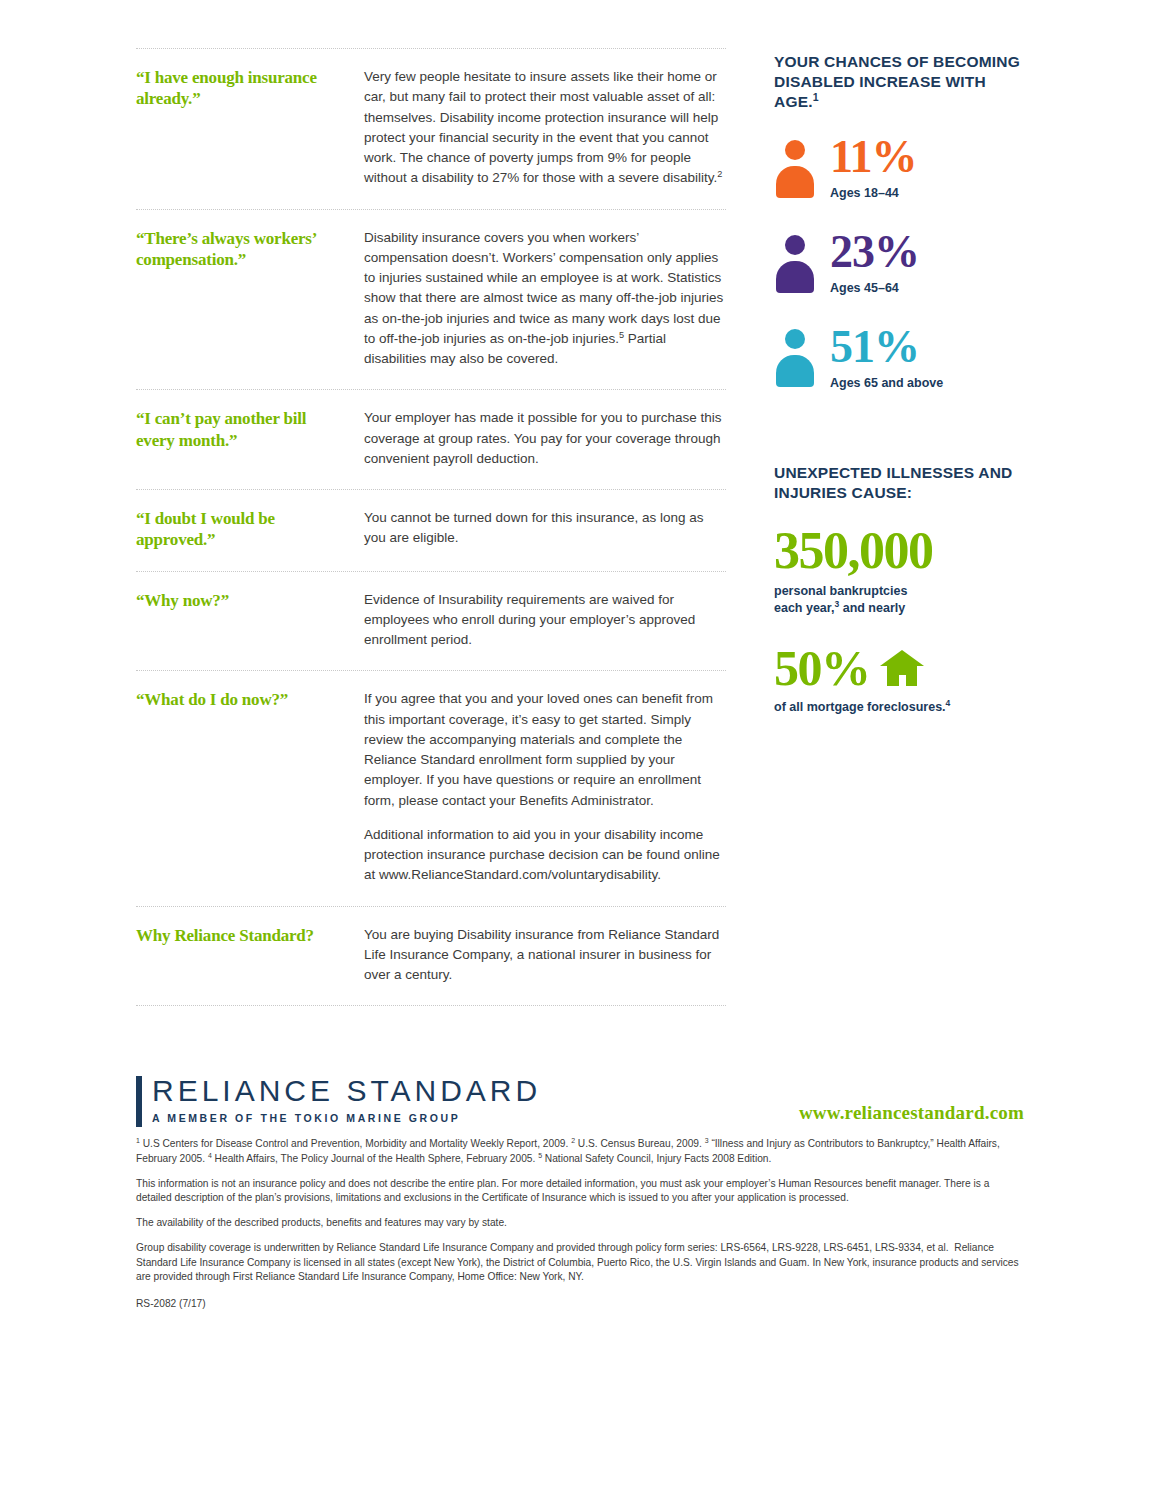“I have enough insurance already.”
Very few people hesitate to insure assets like their home or car, but many fail to protect their most valuable asset of all: themselves. Disability income protection insurance will help protect your financial security in the event that you cannot work. The chance of poverty jumps from 9% for people without a disability to 27% for those with a severe disability.2
“There’s always workers’ compensation.”
Disability insurance covers you when workers’ compensation doesn’t. Workers’ compensation only applies to injuries sustained while an employee is at work. Statistics show that there are almost twice as many off-the-job injuries as on-the-job injuries and twice as many work days lost due to off-the-job injuries as on-the-job injuries.5 Partial disabilities may also be covered.
“I can’t pay another bill every month.”
Your employer has made it possible for you to purchase this coverage at group rates. You pay for your coverage through convenient payroll deduction.
“I doubt I would be approved.”
You cannot be turned down for this insurance, as long as you are eligible.
“Why now?”
Evidence of Insurability requirements are waived for employees who enroll during your employer’s approved enrollment period.
“What do I do now?”
If you agree that you and your loved ones can benefit from this important coverage, it’s easy to get started. Simply review the accompanying materials and complete the Reliance Standard enrollment form supplied by your employer. If you have questions or require an enrollment form, please contact your Benefits Administrator.
Additional information to aid you in your disability income protection insurance purchase decision can be found online at www.RelianceStandard.com/voluntarydisability.
Why Reliance Standard?
You are buying Disability insurance from Reliance Standard Life Insurance Company, a national insurer in business for over a century.
YOUR CHANCES OF BECOMING DISABLED INCREASE WITH AGE.1
11%
Ages 18–44
23%
Ages 45–64
51%
Ages 65 and above
UNEXPECTED ILLNESSES AND INJURIES CAUSE:
350,000
personal bankruptcies
each year,3 and nearly
50%
of all mortgage foreclosures.4
RELIANCE STANDARD
A MEMBER OF THE TOKIO MARINE GROUP
www.reliancestandard.com
1 U.S Centers for Disease Control and Prevention, Morbidity and Mortality Weekly Report, 2009. 2 U.S. Census Bureau, 2009. 3 “Illness and Injury as Contributors to Bankruptcy,” Health Affairs, February 2005. 4 Health Affairs, The Policy Journal of the Health Sphere, February 2005. 5 National Safety Council, Injury Facts 2008 Edition.
This information is not an insurance policy and does not describe the entire plan. For more detailed information, you must ask your employer’s Human Resources benefit manager. There is a detailed description of the plan’s provisions, limitations and exclusions in the Certificate of Insurance which is issued to you after your application is processed.
The availability of the described products, benefits and features may vary by state.
Group disability coverage is underwritten by Reliance Standard Life Insurance Company and provided through policy form series: LRS-6564, LRS-9228, LRS-6451, LRS-9334, et al. Reliance Standard Life Insurance Company is licensed in all states (except New York), the District of Columbia, Puerto Rico, the U.S. Virgin Islands and Guam. In New York, insurance products and services are provided through First Reliance Standard Life Insurance Company, Home Office: New York, NY.
RS-2082 (7/17)